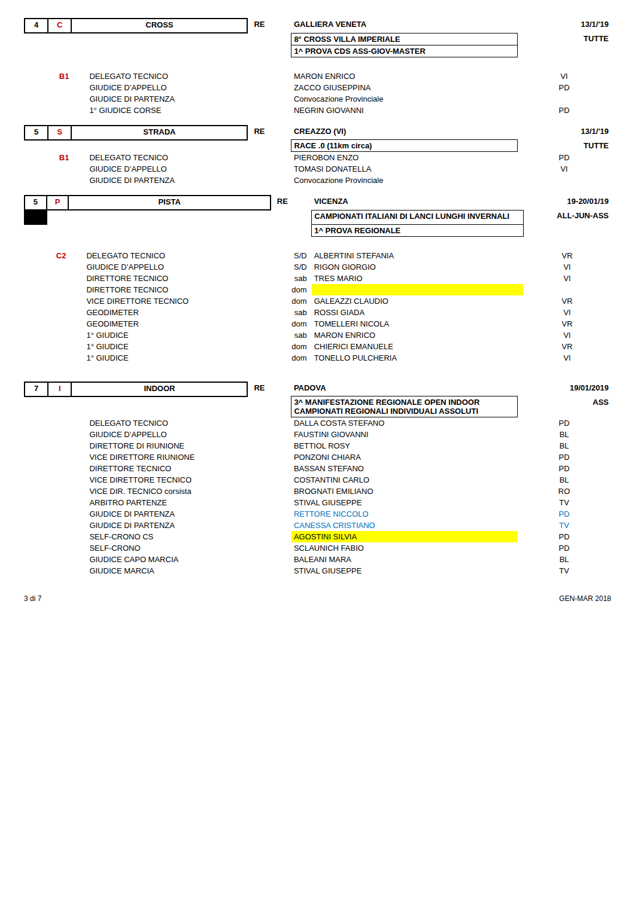| 4 | C | CROSS | RE | GALLIERA VENETA | 13/1/'19 |
| | 8° CROSS VILLA IMPERIALE | TUTTE |
| | 1^ PROVA CDS ASS-GIOV-MASTER | |
| B1 | DELEGATO TECNICO | MARON ENRICO | VI |
| | GIUDICE D’APPELLO | ZACCO GIUSEPPINA | PD |
| | GIUDICE DI PARTENZA | Convocazione Provinciale | |
| | 1° GIUDICE CORSE | NEGRIN GIOVANNI | PD |
| 5 | S | STRADA | RE | CREAZZO (VI) | 13/1/'19 |
| | RACE .0 (11km circa) | TUTTE |
| B1 | DELEGATO TECNICO | PIEROBON ENZO | PD |
| | GIUDICE D’APPELLO | TOMASI DONATELLA | VI |
| | GIUDICE DI PARTENZA | Convocazione Provinciale | |
| 5 | P | PISTA | RE | VICENZA | 19-20/01/19 |
| 6 | | CAMPIONATI ITALIANI DI LANCI LUNGHI INVERNALI | ALL-JUN-ASS |
| | 1^ PROVA REGIONALE |
| C2 | DELEGATO TECNICO | S/D | ALBERTINI STEFANIA | VR |
| | GIUDICE D’APPELLO | S/D | RIGON GIORGIO | VI |
| | DIRETTORE TECNICO | sab | TRES MARIO | VI |
| | DIRETTORE TECNICO | dom | | |
| | VICE DIRETTORE TECNICO | dom | GALEAZZI CLAUDIO | VR |
| | GEODIMETER | sab | ROSSI GIADA | VI |
| | GEODIMETER | dom | TOMELLERI NICOLA | VR |
| | 1° GIUDICE | sab | MARON ENRICO | VI |
| | 1° GIUDICE | dom | CHIERICI EMANUELE | VR |
| | 1° GIUDICE | dom | TONELLO PULCHERIA | VI |
| 7 | I | INDOOR | RE | PADOVA | 19/01/2019 |
| | 3^ MANIFESTAZIONE REGIONALE OPEN INDOOR CAMPIONATI REGIONALI INDIVIDUALI ASSOLUTI | ASS |
| | DELEGATO TECNICO | DALLA COSTA STEFANO | PD |
| | GIUDICE D’APPELLO | FAUSTINI GIOVANNI | BL |
| | DIRETTORE DI RIUNIONE | BETTIOL ROSY | BL |
| | VICE DIRETTORE RIUNIONE | PONZONI CHIARA | PD |
| | DIRETTORE TECNICO | BASSAN STEFANO | PD |
| | VICE DIRETTORE TECNICO | COSTANTINI CARLO | BL |
| | VICE DIR. TECNICO corsista | BROGNATI EMILIANO | RO |
| | ARBITRO PARTENZE | STIVAL GIUSEPPE | TV |
| | GIUDICE DI PARTENZA | RETTORE NICCOLO | PD |
| | GIUDICE DI PARTENZA | CANESSA CRISTIANO | TV |
| | SELF-CRONO CS | AGOSTINI SILVIA | PD |
| | SELF-CRONO | SCLAUNICH FABIO | PD |
| | GIUDICE CAPO MARCIA | BALEANI MARA | BL |
| | GIUDICE MARCIA | STIVAL GIUSEPPE | TV |
3 di 7
GEN-MAR 2018